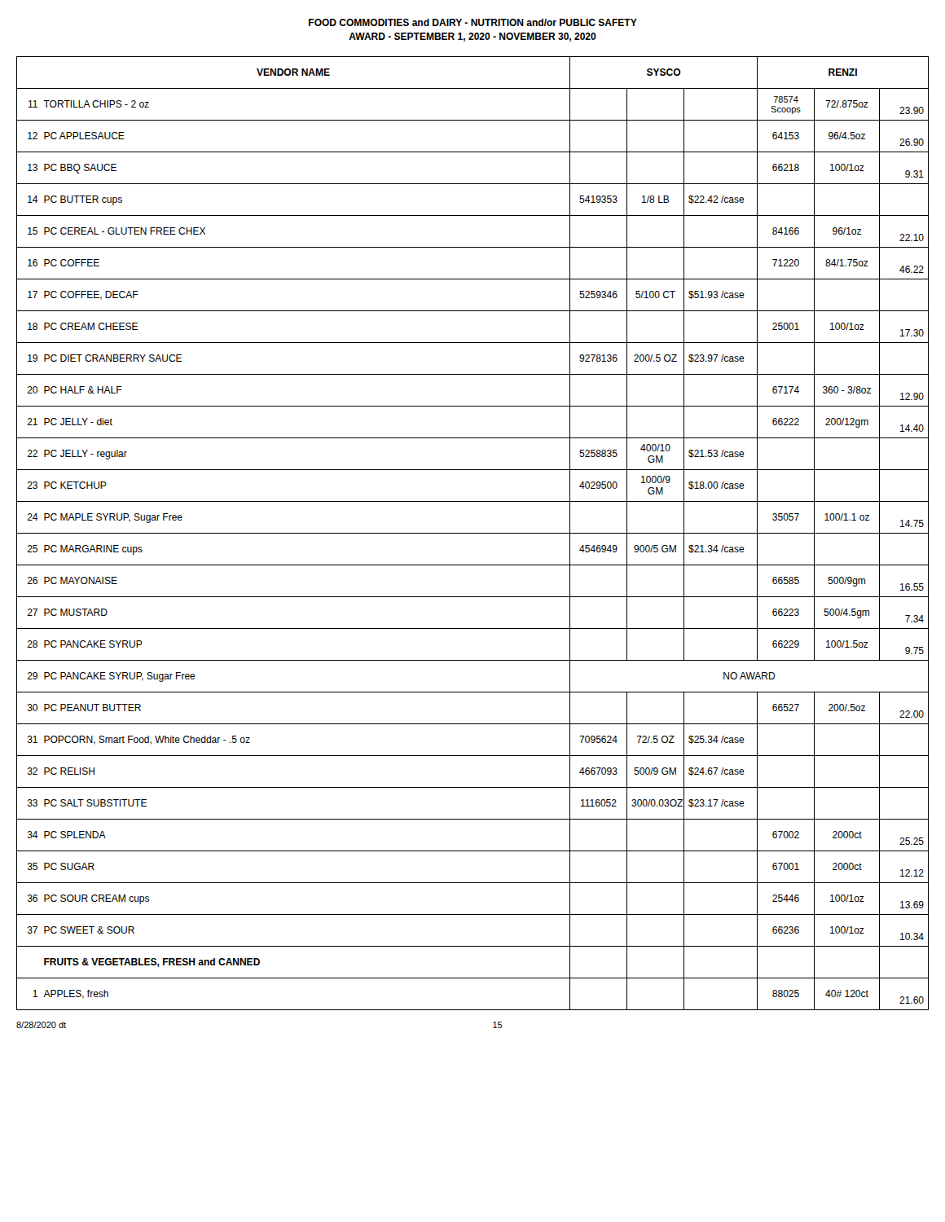FOOD COMMODITIES and DAIRY - NUTRITION and/or PUBLIC SAFETY
AWARD - SEPTEMBER 1, 2020 - NOVEMBER 30, 2020
| VENDOR NAME | SYSCO | RENZI |
| --- | --- | --- |
| 11 | TORTILLA CHIPS - 2 oz | | | | 78574 Scoops | 72/.875oz | 23.90 |
| 12 | PC APPLESAUCE | | | | 64153 | 96/4.5oz | 26.90 |
| 13 | PC BBQ SAUCE | | | | 66218 | 100/1oz | 9.31 |
| 14 | PC BUTTER cups | 5419353 | 1/8 LB | $22.42 /case | | | |
| 15 | PC CEREAL - GLUTEN FREE CHEX | | | | 84166 | 96/1oz | 22.10 |
| 16 | PC COFFEE | | | | 71220 | 84/1.75oz | 46.22 |
| 17 | PC COFFEE, DECAF | 5259346 | 5/100 CT | $51.93 /case | | | |
| 18 | PC CREAM CHEESE | | | | 25001 | 100/1oz | 17.30 |
| 19 | PC DIET CRANBERRY SAUCE | 9278136 | 200/.5 OZ | $23.97 /case | | | |
| 20 | PC HALF & HALF | | | | 67174 | 360 - 3/8oz | 12.90 |
| 21 | PC JELLY - diet | | | | 66222 | 200/12gm | 14.40 |
| 22 | PC JELLY - regular | 5258835 | 400/10 GM | $21.53 /case | | | |
| 23 | PC KETCHUP | 4029500 | 1000/9 GM | $18.00 /case | | | |
| 24 | PC MAPLE SYRUP, Sugar Free | | | | 35057 | 100/1.1 oz | 14.75 |
| 25 | PC MARGARINE cups | 4546949 | 900/5 GM | $21.34 /case | | | |
| 26 | PC MAYONAISE | | | | 66585 | 500/9gm | 16.55 |
| 27 | PC MUSTARD | | | | 66223 | 500/4.5gm | 7.34 |
| 28 | PC PANCAKE SYRUP | | | | 66229 | 100/1.5oz | 9.75 |
| 29 | PC PANCAKE SYRUP, Sugar Free | NO AWARD |
| 30 | PC PEANUT BUTTER | | | | 66527 | 200/.5oz | 22.00 |
| 31 | POPCORN, Smart Food, White Cheddar - .5 oz | 7095624 | 72/.5 OZ | $25.34 /case | | | |
| 32 | PC RELISH | 4667093 | 500/9 GM | $24.67 /case | | | |
| 33 | PC SALT SUBSTITUTE | 1116052 | 300/0.03OZ | $23.17 /case | | | |
| 34 | PC SPLENDA | | | | 67002 | 2000ct | 25.25 |
| 35 | PC SUGAR | | | | 67001 | 2000ct | 12.12 |
| 36 | PC SOUR CREAM cups | | | | 25446 | 100/1oz | 13.69 |
| 37 | PC SWEET & SOUR | | | | 66236 | 100/1oz | 10.34 |
| | FRUITS & VEGETABLES, FRESH and CANNED | | | | | | |
| 1 | APPLES, fresh | | | | 88025 | 40# 120ct | 21.60 |
8/28/2020 dt 15